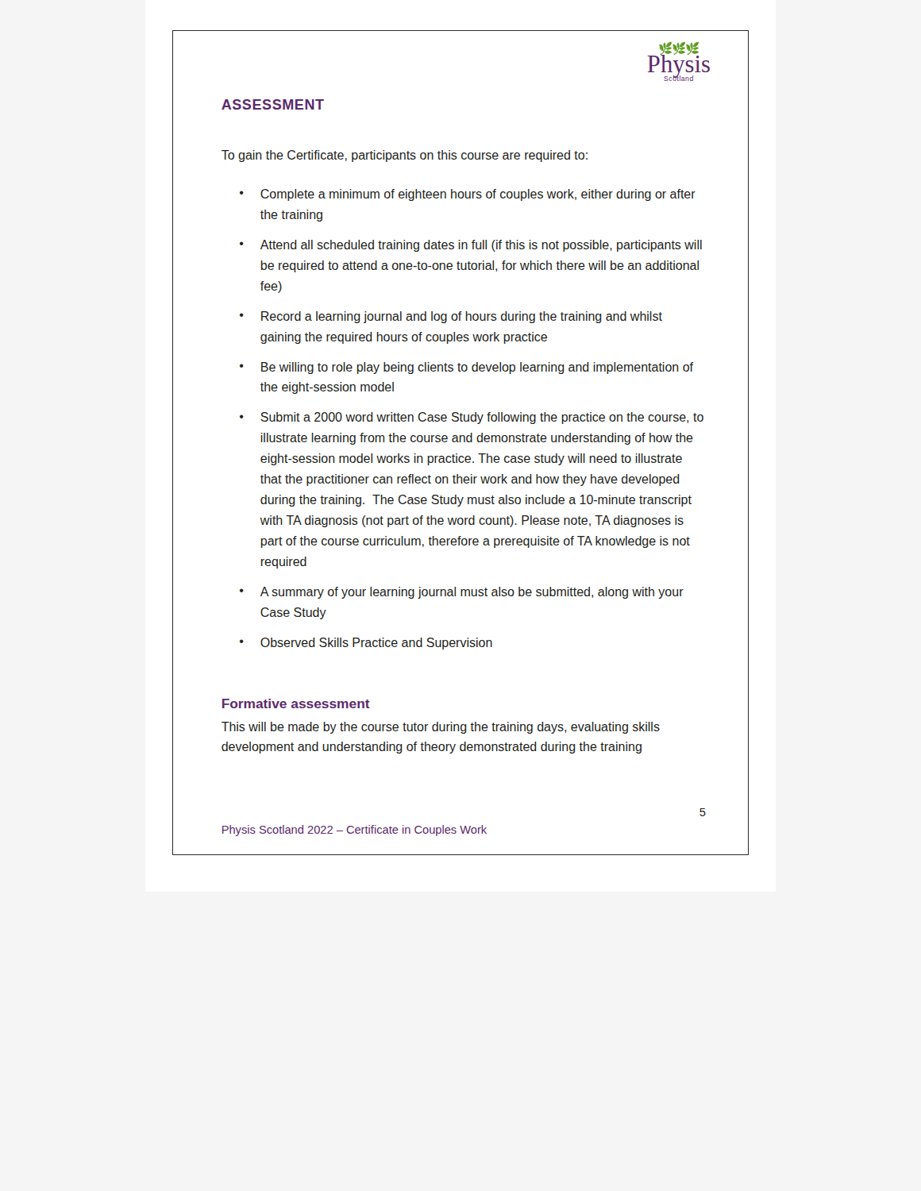🌿🌿🌿 Physis Scotland
ASSESSMENT
To gain the Certificate, participants on this course are required to:
Complete a minimum of eighteen hours of couples work, either during or after the training
Attend all scheduled training dates in full (if this is not possible, participants will be required to attend a one-to-one tutorial, for which there will be an additional fee)
Record a learning journal and log of hours during the training and whilst gaining the required hours of couples work practice
Be willing to role play being clients to develop learning and implementation of the eight-session model
Submit a 2000 word written Case Study following the practice on the course, to illustrate learning from the course and demonstrate understanding of how the eight-session model works in practice. The case study will need to illustrate that the practitioner can reflect on their work and how they have developed during the training. The Case Study must also include a 10-minute transcript with TA diagnosis (not part of the word count). Please note, TA diagnoses is part of the course curriculum, therefore a prerequisite of TA knowledge is not required
A summary of your learning journal must also be submitted, along with your Case Study
Observed Skills Practice and Supervision
Formative assessment
This will be made by the course tutor during the training days, evaluating skills development and understanding of theory demonstrated during the training
5 Physis Scotland 2022 – Certificate in Couples Work